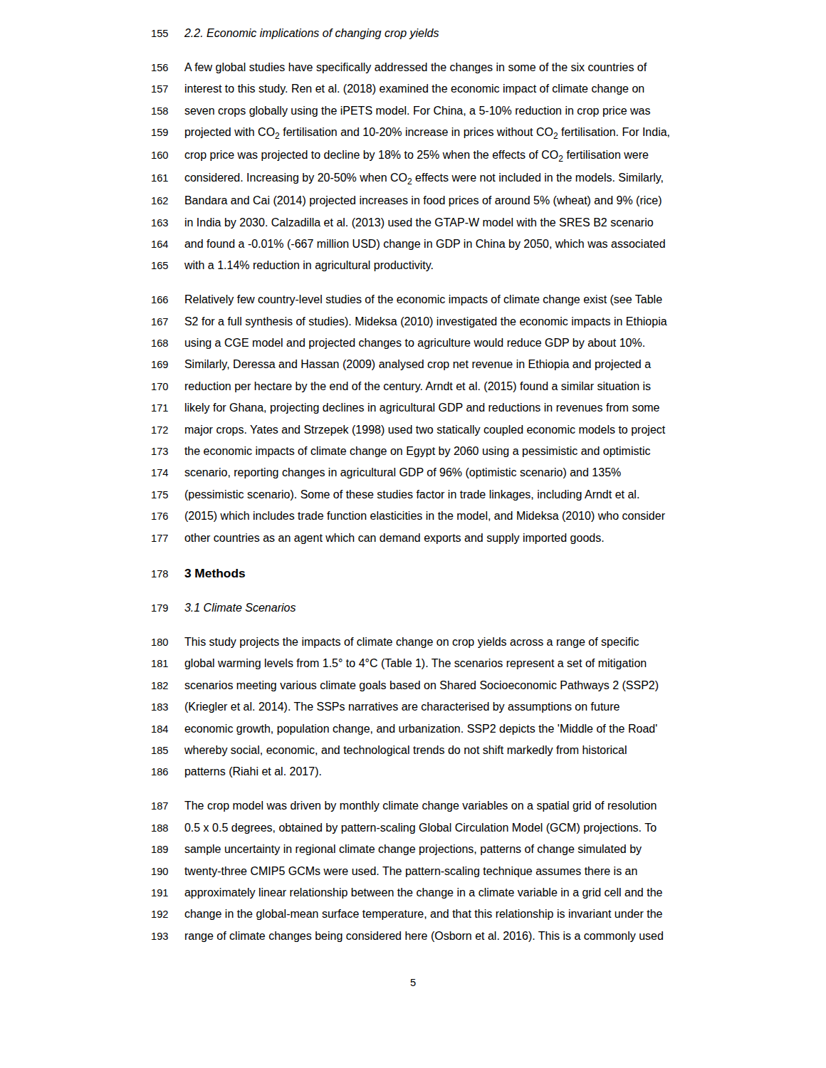155
2.2. Economic implications of changing crop yields
156 A few global studies have specifically addressed the changes in some of the six countries of
157 interest to this study. Ren et al. (2018) examined the economic impact of climate change on
158 seven crops globally using the iPETS model. For China, a 5-10% reduction in crop price was
159 projected with CO2 fertilisation and 10-20% increase in prices without CO2 fertilisation. For India,
160 crop price was projected to decline by 18% to 25% when the effects of CO2 fertilisation were
161 considered. Increasing by 20-50% when CO2 effects were not included in the models. Similarly,
162 Bandara and Cai (2014) projected increases in food prices of around 5% (wheat) and 9% (rice)
163 in India by 2030. Calzadilla et al. (2013) used the GTAP-W model with the SRES B2 scenario
164 and found a -0.01% (-667 million USD) change in GDP in China by 2050, which was associated
165 with a 1.14% reduction in agricultural productivity.
166 Relatively few country-level studies of the economic impacts of climate change exist (see Table
167 S2 for a full synthesis of studies). Mideksa (2010) investigated the economic impacts in Ethiopia
168 using a CGE model and projected changes to agriculture would reduce GDP by about 10%.
169 Similarly, Deressa and Hassan (2009) analysed crop net revenue in Ethiopia and projected a
170 reduction per hectare by the end of the century. Arndt et al. (2015) found a similar situation is
171 likely for Ghana, projecting declines in agricultural GDP and reductions in revenues from some
172 major crops. Yates and Strzepek (1998) used two statically coupled economic models to project
173 the economic impacts of climate change on Egypt by 2060 using a pessimistic and optimistic
174 scenario, reporting changes in agricultural GDP of 96% (optimistic scenario) and 135%
175(pessimistic scenario). Some of these studies factor in trade linkages, including Arndt et al.
176(2015) which includes trade function elasticities in the model, and Mideksa (2010) who consider
177 other countries as an agent which can demand exports and supply imported goods.
178
3 Methods
179
3.1 Climate Scenarios
180 This study projects the impacts of climate change on crop yields across a range of specific
181 global warming levels from 1.5° to 4°C (Table 1). The scenarios represent a set of mitigation
182 scenarios meeting various climate goals based on Shared Socioeconomic Pathways 2 (SSP2)
183(Kriegler et al. 2014). The SSPs narratives are characterised by assumptions on future
184 economic growth, population change, and urbanization. SSP2 depicts the 'Middle of the Road'
185 whereby social, economic, and technological trends do not shift markedly from historical
186 patterns (Riahi et al. 2017).
187 The crop model was driven by monthly climate change variables on a spatial grid of resolution
1880.5 x 0.5 degrees, obtained by pattern-scaling Global Circulation Model (GCM) projections. To
189 sample uncertainty in regional climate change projections, patterns of change simulated by
190 twenty-three CMIP5 GCMs were used. The pattern-scaling technique assumes there is an
191 approximately linear relationship between the change in a climate variable in a grid cell and the
192 change in the global-mean surface temperature, and that this relationship is invariant under the
193 range of climate changes being considered here (Osborn et al. 2016). This is a commonly used
5